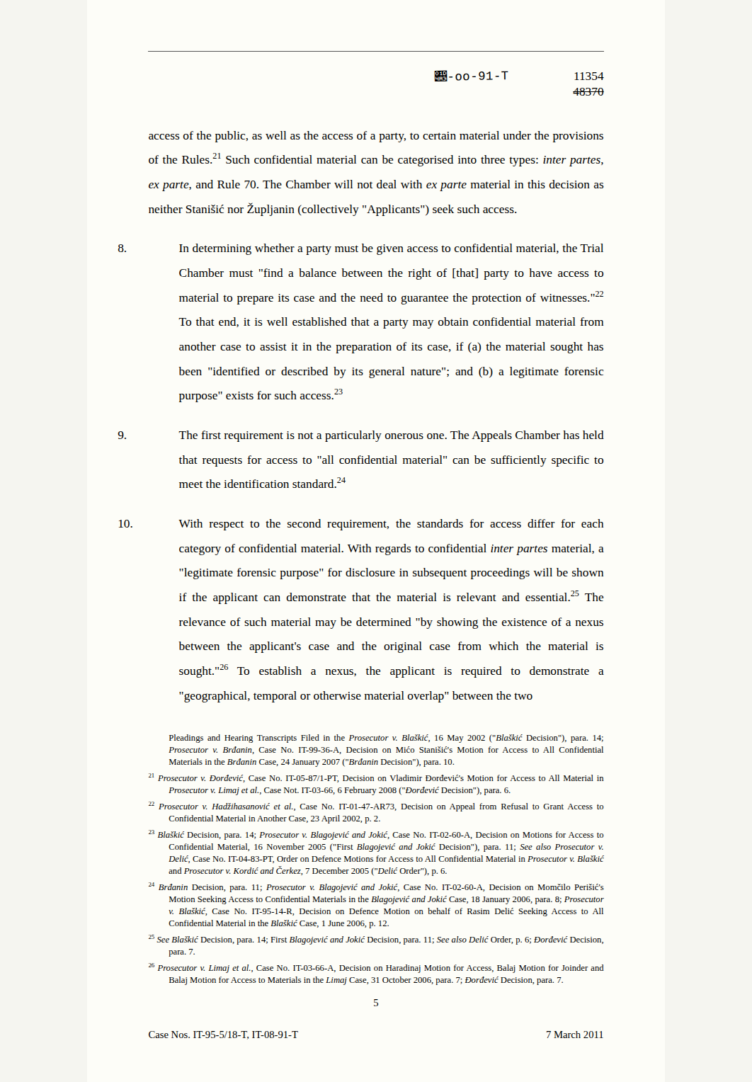𝒣-oo-91-T 11354 48370
access of the public, as well as the access of a party, to certain material under the provisions of the Rules.21 Such confidential material can be categorised into three types: inter partes, ex parte, and Rule 70. The Chamber will not deal with ex parte material in this decision as neither Stanišić nor Župljanin (collectively "Applicants") seek such access.
8. In determining whether a party must be given access to confidential material, the Trial Chamber must "find a balance between the right of [that] party to have access to material to prepare its case and the need to guarantee the protection of witnesses."22 To that end, it is well established that a party may obtain confidential material from another case to assist it in the preparation of its case, if (a) the material sought has been "identified or described by its general nature"; and (b) a legitimate forensic purpose" exists for such access.23
9. The first requirement is not a particularly onerous one. The Appeals Chamber has held that requests for access to "all confidential material" can be sufficiently specific to meet the identification standard.24
10. With respect to the second requirement, the standards for access differ for each category of confidential material. With regards to confidential inter partes material, a "legitimate forensic purpose" for disclosure in subsequent proceedings will be shown if the applicant can demonstrate that the material is relevant and essential.25 The relevance of such material may be determined "by showing the existence of a nexus between the applicant's case and the original case from which the material is sought."26 To establish a nexus, the applicant is required to demonstrate a "geographical, temporal or otherwise material overlap" between the two
Pleadings and Hearing Transcripts Filed in the Prosecutor v. Blaškić, 16 May 2002 ("Blaškić Decision"), para. 14; Prosecutor v. Brđanin, Case No. IT-99-36-A, Decision on Mićo Stanišić's Motion for Access to All Confidential Materials in the Brđanin Case, 24 January 2007 ("Brđanin Decision"), para. 10.
21 Prosecutor v. Đorđević, Case No. IT-05-87/1-PT, Decision on Vladimir Đorđević's Motion for Access to All Material in Prosecutor v. Limaj et al., Case Not. IT-03-66, 6 February 2008 ("Đorđević Decision"), para. 6.
22 Prosecutor v. Hadžihasanović et al., Case No. IT-01-47-AR73, Decision on Appeal from Refusal to Grant Access to Confidential Material in Another Case, 23 April 2002, p. 2.
23 Blaškić Decision, para. 14; Prosecutor v. Blagojević and Jokić, Case No. IT-02-60-A, Decision on Motions for Access to Confidential Material, 16 November 2005 ("First Blagojević and Jokić Decision"), para. 11; See also Prosecutor v. Delić, Case No. IT-04-83-PT, Order on Defence Motions for Access to All Confidential Material in Prosecutor v. Blaškić and Prosecutor v. Kordić and Čerkez, 7 December 2005 ("Delić Order"), p. 6.
24 Brđanin Decision, para. 11; Prosecutor v. Blagojević and Jokić, Case No. IT-02-60-A, Decision on Momčilo Perišić's Motion Seeking Access to Confidential Materials in the Blagojević and Jokić Case, 18 January 2006, para. 8; Prosecutor v. Blaškić, Case No. IT-95-14-R, Decision on Defence Motion on behalf of Rasim Delić Seeking Access to All Confidential Material in the Blaškić Case, 1 June 2006, p. 12.
25 See Blaškić Decision, para. 14; First Blagojević and Jokić Decision, para. 11; See also Delić Order, p. 6; Đorđević Decision, para. 7.
26 Prosecutor v. Limaj et al., Case No. IT-03-66-A, Decision on Haradinaj Motion for Access, Balaj Motion for Joinder and Balaj Motion for Access to Materials in the Limaj Case, 31 October 2006, para. 7; Đorđević Decision, para. 7.
5
Case Nos. IT-95-5/18-T, IT-08-91-T
7 March 2011